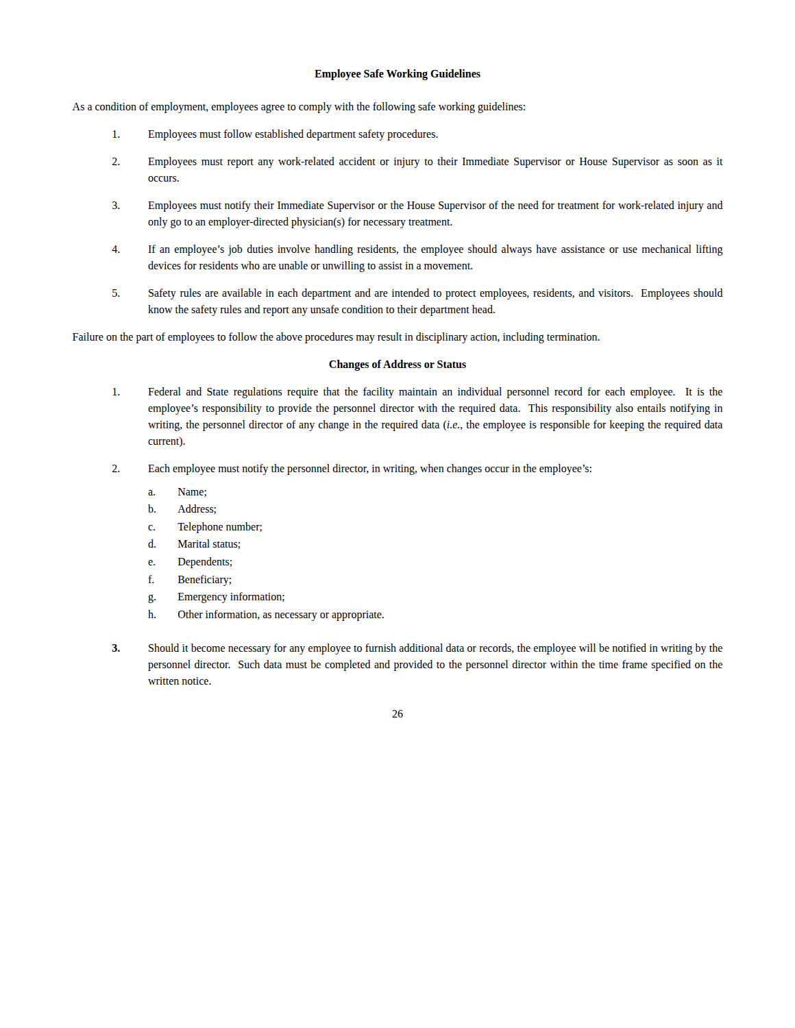Employee Safe Working Guidelines
As a condition of employment, employees agree to comply with the following safe working guidelines:
1.
Employees must follow established department safety procedures.
2.
Employees must report any work-related accident or injury to their Immediate Supervisor or House Supervisor as soon as it occurs.
3.
Employees must notify their Immediate Supervisor or the House Supervisor of the need for treatment for work-related injury and only go to an employer-directed physician(s) for necessary treatment.
4.
If an employee’s job duties involve handling residents, the employee should always have assistance or use mechanical lifting devices for residents who are unable or unwilling to assist in a movement.
5.
Safety rules are available in each department and are intended to protect employees, residents, and visitors. Employees should know the safety rules and report any unsafe condition to their department head.
Failure on the part of employees to follow the above procedures may result in disciplinary action, including termination.
Changes of Address or Status
1.
Federal and State regulations require that the facility maintain an individual personnel record for each employee. It is the employee’s responsibility to provide the personnel director with the required data. This responsibility also entails notifying in writing, the personnel director of any change in the required data (i.e., the employee is responsible for keeping the required data current).
2.
Each employee must notify the personnel director, in writing, when changes occur in the employee’s:
a.
Name;
b.
Address;
c.
Telephone number;
d.
Marital status;
e.
Dependents;
f.
Beneficiary;
g.
Emergency information;
h.
Other information, as necessary or appropriate.
3.
Should it become necessary for any employee to furnish additional data or records, the employee will be notified in writing by the personnel director. Such data must be completed and provided to the personnel director within the time frame specified on the written notice.
26